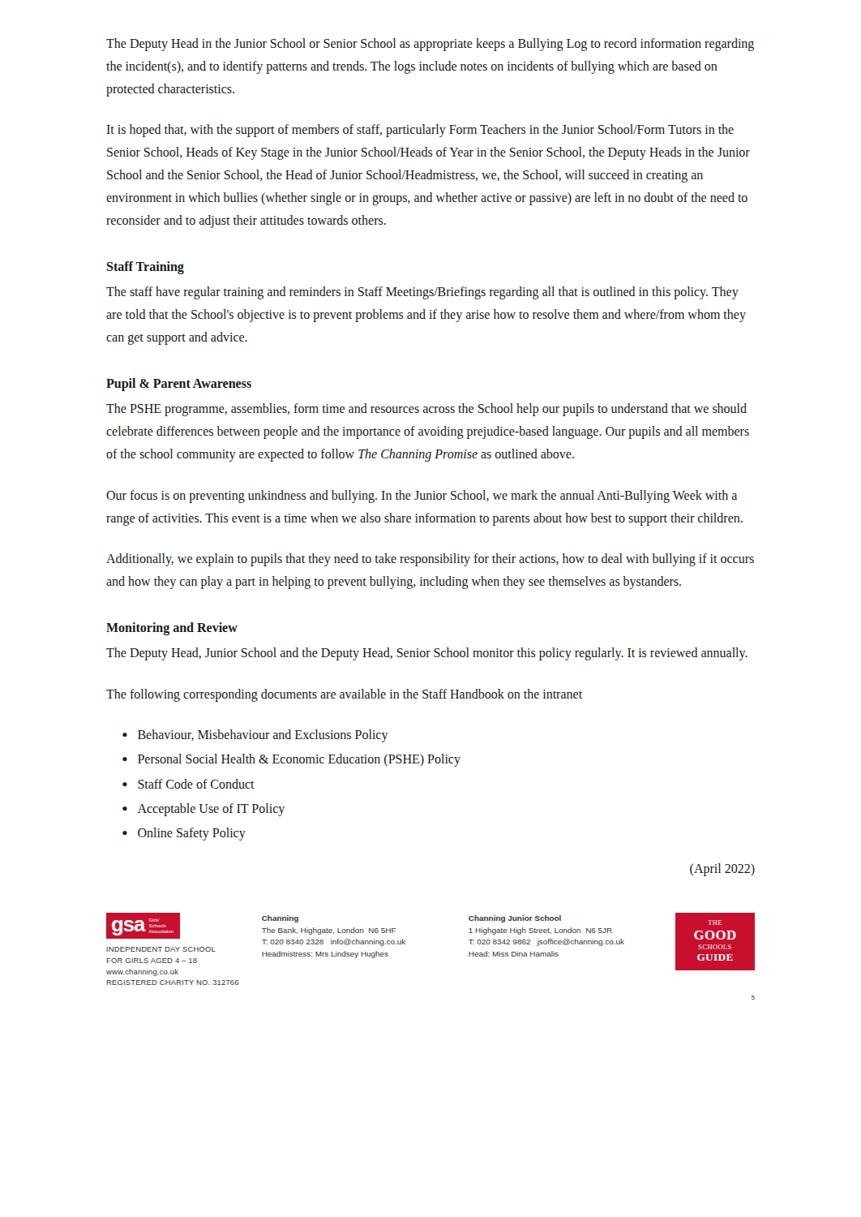The Deputy Head in the Junior School or Senior School as appropriate keeps a Bullying Log to record information regarding the incident(s), and to identify patterns and trends. The logs include notes on incidents of bullying which are based on protected characteristics.
It is hoped that, with the support of members of staff, particularly Form Teachers in the Junior School/Form Tutors in the Senior School, Heads of Key Stage in the Junior School/Heads of Year in the Senior School, the Deputy Heads in the Junior School and the Senior School, the Head of Junior School/Headmistress, we, the School, will succeed in creating an environment in which bullies (whether single or in groups, and whether active or passive) are left in no doubt of the need to reconsider and to adjust their attitudes towards others.
Staff Training
The staff have regular training and reminders in Staff Meetings/Briefings regarding all that is outlined in this policy. They are told that the School's objective is to prevent problems and if they arise how to resolve them and where/from whom they can get support and advice.
Pupil & Parent Awareness
The PSHE programme, assemblies, form time and resources across the School help our pupils to understand that we should celebrate differences between people and the importance of avoiding prejudice-based language. Our pupils and all members of the school community are expected to follow The Channing Promise as outlined above.
Our focus is on preventing unkindness and bullying. In the Junior School, we mark the annual Anti-Bullying Week with a range of activities. This event is a time when we also share information to parents about how best to support their children.
Additionally, we explain to pupils that they need to take responsibility for their actions, how to deal with bullying if it occurs and how they can play a part in helping to prevent bullying, including when they see themselves as bystanders.
Monitoring and Review
The Deputy Head, Junior School and the Deputy Head, Senior School monitor this policy regularly. It is reviewed annually.
The following corresponding documents are available in the Staff Handbook on the intranet
Behaviour, Misbehaviour and Exclusions Policy
Personal Social Health & Economic Education (PSHE) Policy
Staff Code of Conduct
Acceptable Use of IT Policy
Online Safety Policy
(April 2022)
gsaGirls'
Schools
Association
Independent Day School
For Girls Aged 4 – 18
www.channing.co.uk
Registered Charity No. 312766
Channing
The Bank, Highgate, London N6 5HF
T: 020 8340 2328 info@channing.co.uk
Headmistress: Mrs Lindsey Hughes
Channing Junior School
1 Highgate High Street, London N6 5JR
T: 020 8342 9862 jsoffice@channing.co.uk
Head: Miss Dina Hamalis
THE
GOOD
SCHOOLS
GUIDE
5